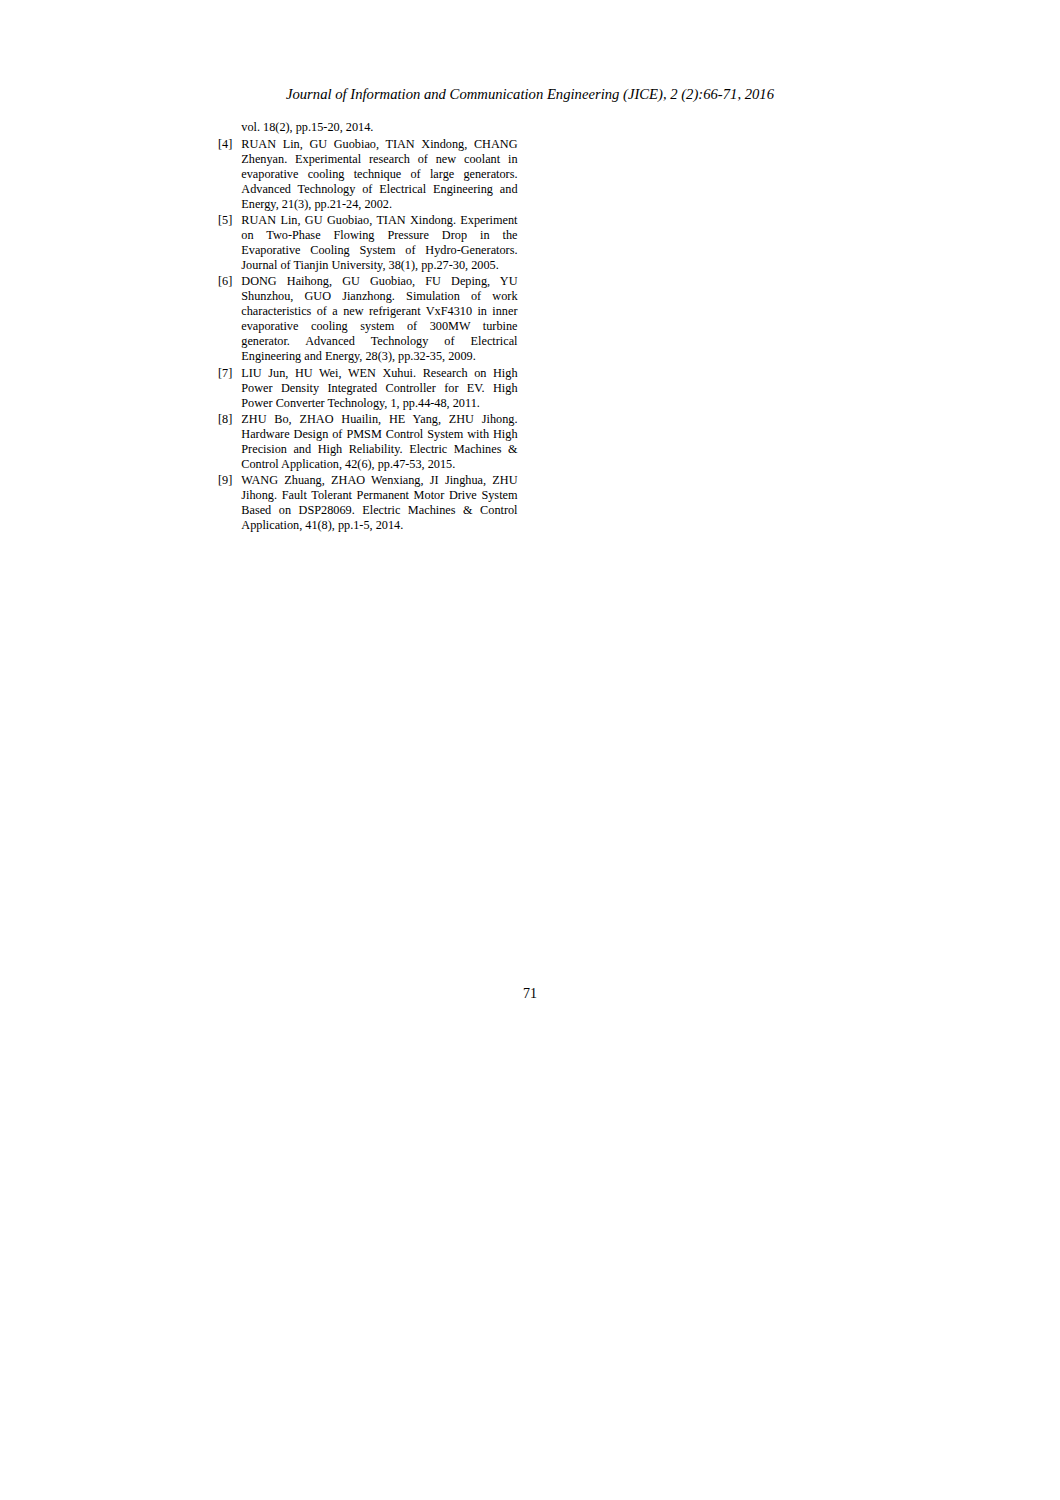Journal of Information and Communication Engineering (JICE), 2 (2):66-71, 2016
vol. 18(2), pp.15-20, 2014.
[4] RUAN Lin, GU Guobiao, TIAN Xindong, CHANG Zhenyan. Experimental research of new coolant in evaporative cooling technique of large generators. Advanced Technology of Electrical Engineering and Energy, 21(3), pp.21-24, 2002.
[5] RUAN Lin, GU Guobiao, TIAN Xindong. Experiment on Two-Phase Flowing Pressure Drop in the Evaporative Cooling System of Hydro-Generators. Journal of Tianjin University, 38(1), pp.27-30, 2005.
[6] DONG Haihong, GU Guobiao, FU Deping, YU Shunzhou, GUO Jianzhong. Simulation of work characteristics of a new refrigerant VxF4310 in inner evaporative cooling system of 300MW turbine generator. Advanced Technology of Electrical Engineering and Energy, 28(3), pp.32-35, 2009.
[7] LIU Jun, HU Wei, WEN Xuhui. Research on High Power Density Integrated Controller for EV. High Power Converter Technology, 1, pp.44-48, 2011.
[8] ZHU Bo, ZHAO Huailin, HE Yang, ZHU Jihong. Hardware Design of PMSM Control System with High Precision and High Reliability. Electric Machines & Control Application, 42(6), pp.47-53, 2015.
[9] WANG Zhuang, ZHAO Wenxiang, JI Jinghua, ZHU Jihong. Fault Tolerant Permanent Motor Drive System Based on DSP28069. Electric Machines & Control Application, 41(8), pp.1-5, 2014.
71